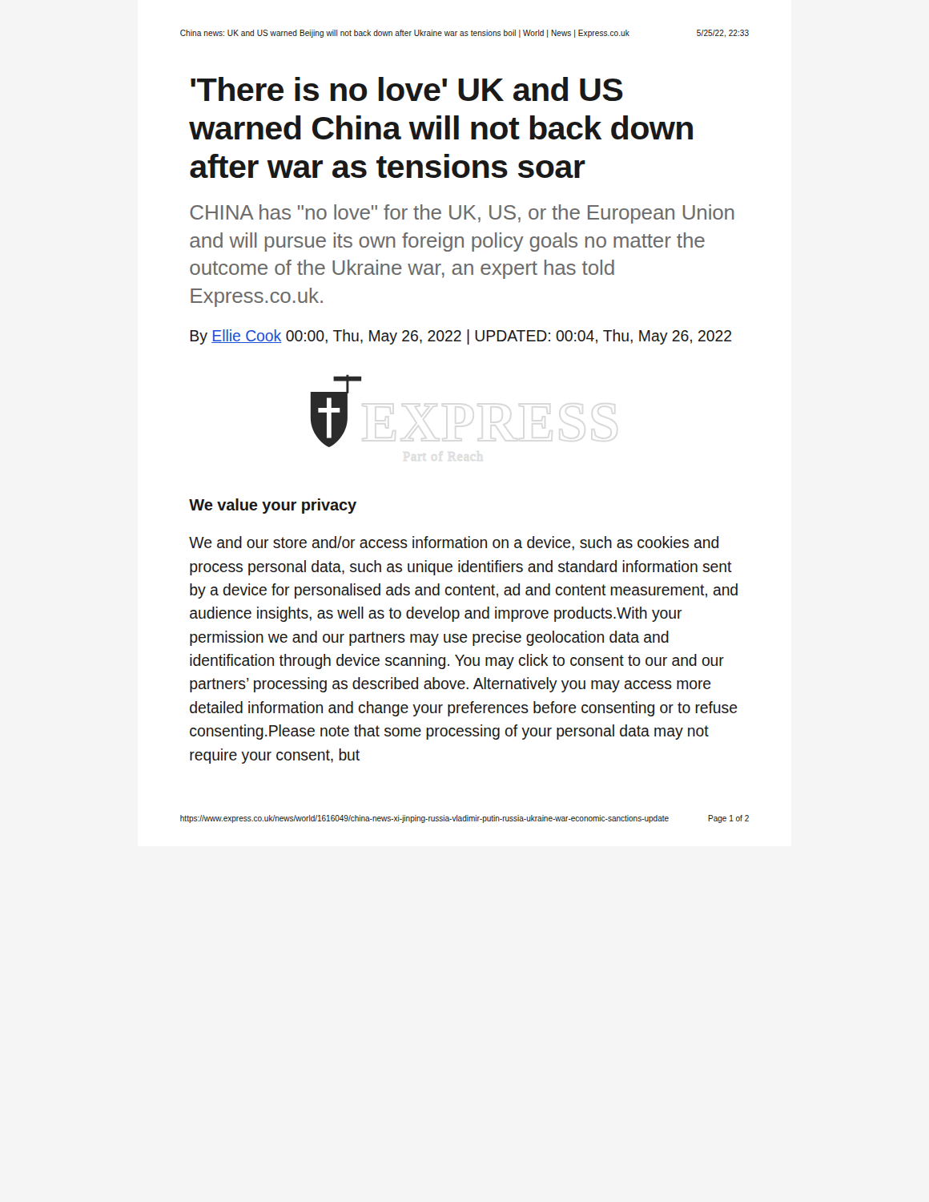China news: UK and US warned Beijing will not back down after Ukraine war as tensions boil | World | News | Express.co.uk
5/25/22, 22:33
'There is no love' UK and US warned China will not back down after war as tensions soar
CHINA has "no love" for the UK, US, or the European Union and will pursue its own foreign policy goals no matter the outcome of the Ukraine war, an expert has told Express.co.uk.
By Ellie Cook 00:00, Thu, May 26, 2022 | UPDATED: 00:04, Thu, May 26, 2022
EXPRESS Part of Reach
We value your privacy
We and our store and/or access information on a device, such as cookies and process personal data, such as unique identifiers and standard information sent by a device for personalised ads and content, ad and content measurement, and audience insights, as well as to develop and improve products.With your permission we and our partners may use precise geolocation data and identification through device scanning. You may click to consent to our and our partners’ processing as described above. Alternatively you may access more detailed information and change your preferences before consenting or to refuse consenting.Please note that some processing of your personal data may not require your consent, but
https://www.express.co.uk/news/world/1616049/china-news-xi-jinping-russia-vladimir-putin-russia-ukraine-war-economic-sanctions-update
Page 1 of 2